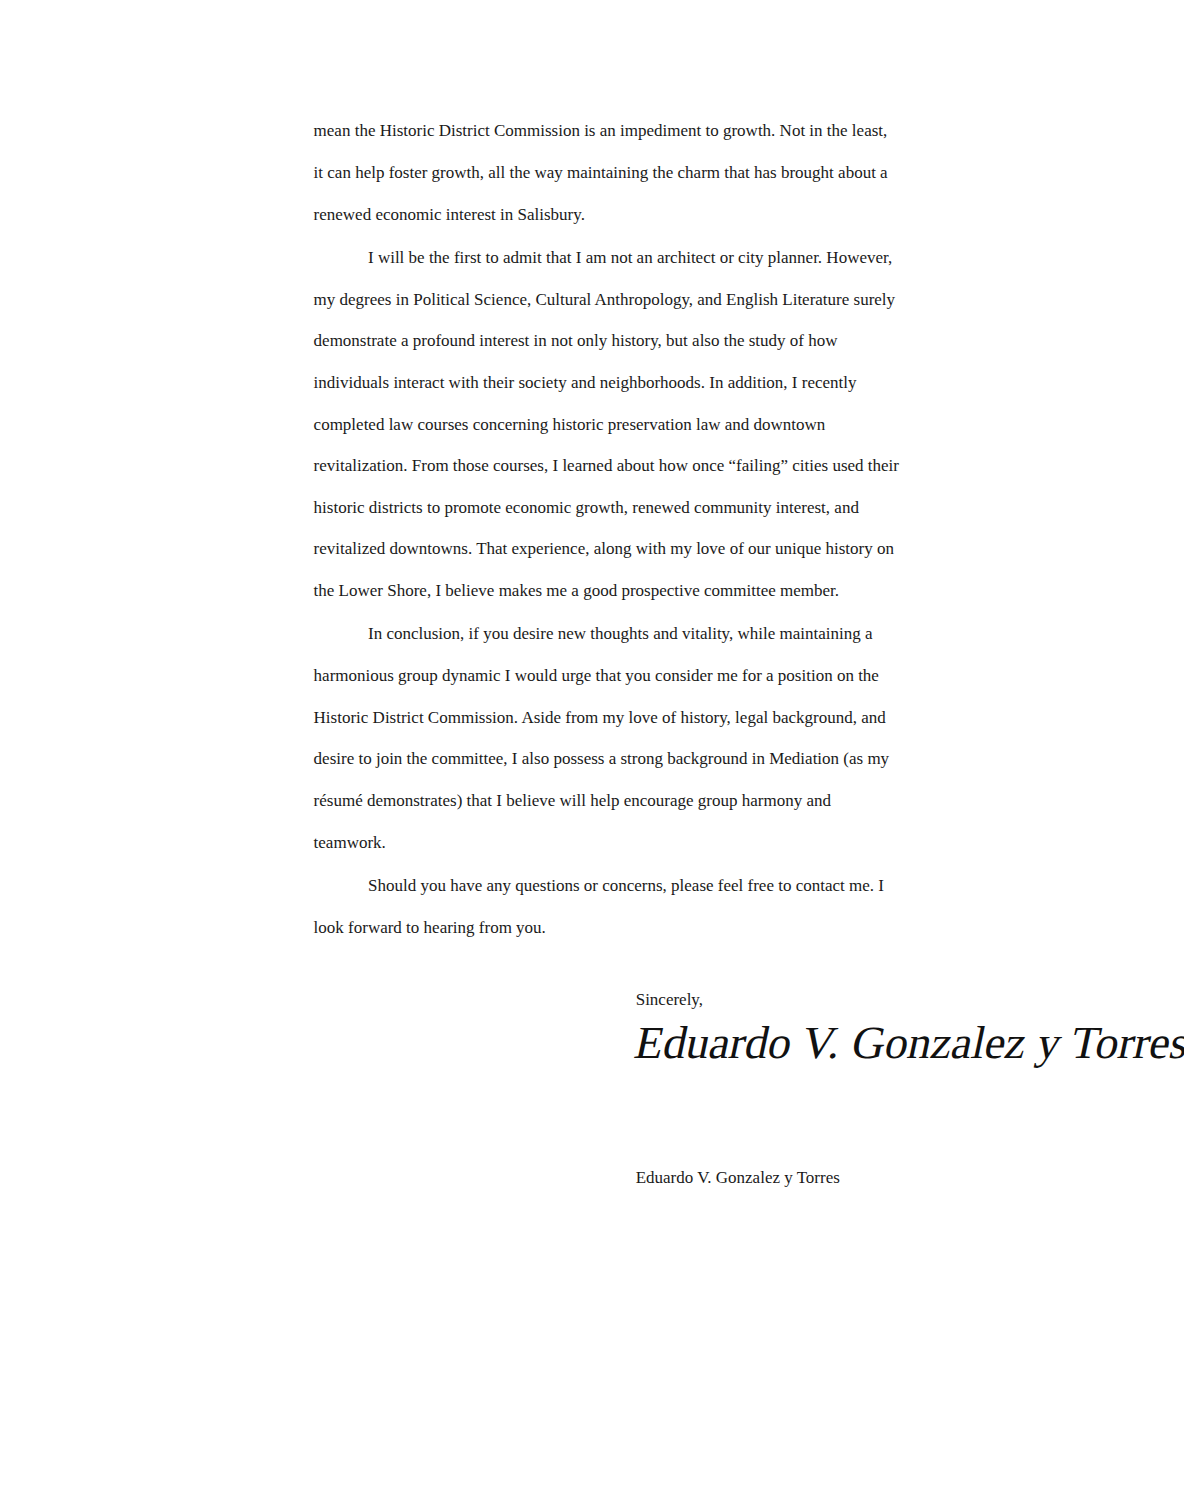mean the Historic District Commission is an impediment to growth. Not in the least, it can help foster growth, all the way maintaining the charm that has brought about a renewed economic interest in Salisbury.
I will be the first to admit that I am not an architect or city planner. However, my degrees in Political Science, Cultural Anthropology, and English Literature surely demonstrate a profound interest in not only history, but also the study of how individuals interact with their society and neighborhoods. In addition, I recently completed law courses concerning historic preservation law and downtown revitalization. From those courses, I learned about how once “failing” cities used their historic districts to promote economic growth, renewed community interest, and revitalized downtowns. That experience, along with my love of our unique history on the Lower Shore, I believe makes me a good prospective committee member.
In conclusion, if you desire new thoughts and vitality, while maintaining a harmonious group dynamic I would urge that you consider me for a position on the Historic District Commission. Aside from my love of history, legal background, and desire to join the committee, I also possess a strong background in Mediation (as my résumé demonstrates) that I believe will help encourage group harmony and teamwork.
Should you have any questions or concerns, please feel free to contact me. I look forward to hearing from you.
Sincerely,
Eduardo V. Gonzalez y Torres
Eduardo V. Gonzalez y Torres